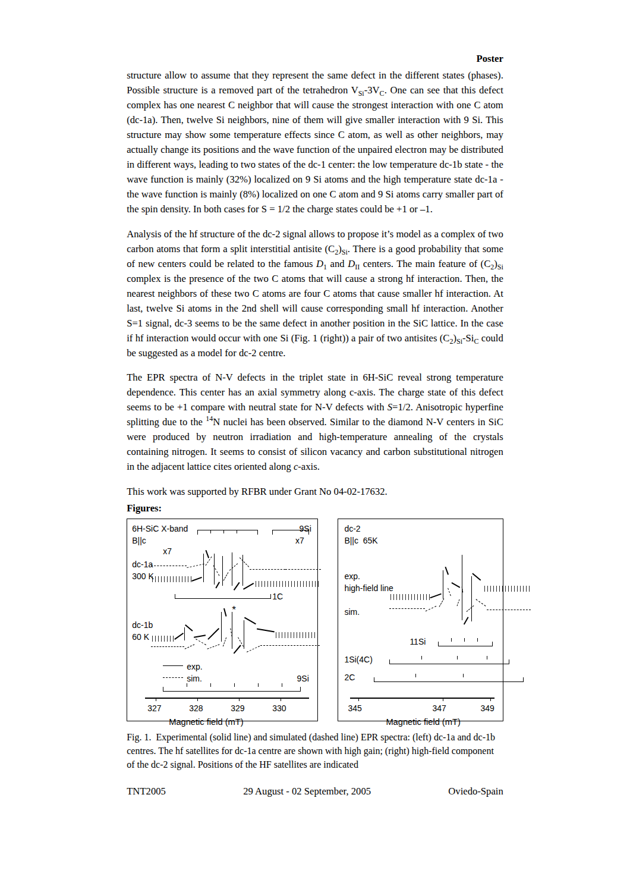Poster
structure allow to assume that they represent the same defect in the different states (phases). Possible structure is a removed part of the tetrahedron VSi-3VC. One can see that this defect complex has one nearest C neighbor that will cause the strongest interaction with one C atom (dc-1a). Then, twelve Si neighbors, nine of them will give smaller interaction with 9 Si. This structure may show some temperature effects since C atom, as well as other neighbors, may actually change its positions and the wave function of the unpaired electron may be distributed in different ways, leading to two states of the dc-1 center: the low temperature dc-1b state - the wave function is mainly (32%) localized on 9 Si atoms and the high temperature state dc-1a - the wave function is mainly (8%) localized on one C atom and 9 Si atoms carry smaller part of the spin density. In both cases for S = 1/2 the charge states could be +1 or –1.
Analysis of the hf structure of the dc-2 signal allows to propose it’s model as a complex of two carbon atoms that form a split interstitial antisite (C2)Si. There is a good probability that some of new centers could be related to the famous D1 and DII centers. The main feature of (C2)Si complex is the presence of the two C atoms that will cause a strong hf interaction. Then, the nearest neighbors of these two C atoms are four C atoms that cause smaller hf interaction. At last, twelve Si atoms in the 2nd shell will cause corresponding small hf interaction. Another S=1 signal, dc-3 seems to be the same defect in another position in the SiC lattice. In the case if hf interaction would occur with one Si (Fig. 1 (right)) a pair of two antisites (C2)Si-SiC could be suggested as a model for dc-2 centre.
The EPR spectra of N-V defects in the triplet state in 6H-SiC reveal strong temperature dependence. This center has an axial symmetry along c-axis. The charge state of this defect seems to be +1 compare with neutral state for N-V defects with S=1/2. Anisotropic hyperfine splitting due to the 14N nuclei has been observed. Similar to the diamond N-V centers in SiC were produced by neutron irradiation and high-temperature annealing of the crystals containing nitrogen. It seems to consist of silicon vacancy and carbon substitutional nitrogen in the adjacent lattice cites oriented along c-axis.
This work was supported by RFBR under Grant No 04-02-17632.
Figures:
6H-SiC X-band B||c 9Si x7 x7
dc-1a 300 K
1C dc-1b 60 K *
exp.
sim. 9Si
327 328 329 330 Magnetic field (mT)
dc-2 B||c 65K exp. high-field line sim.
11Si
1Si(4C)
2C
345 347 349 Magnetic field (mT)
Fig. 1. Experimental (solid line) and simulated (dashed line) EPR spectra: (left) dc-1a and dc-1b centres. The hf satellites for dc-1a centre are shown with high gain; (right) high-field component of the dc-2 signal. Positions of the HF satellites are indicated
TNT2005 29 August - 02 September, 2005 Oviedo-Spain